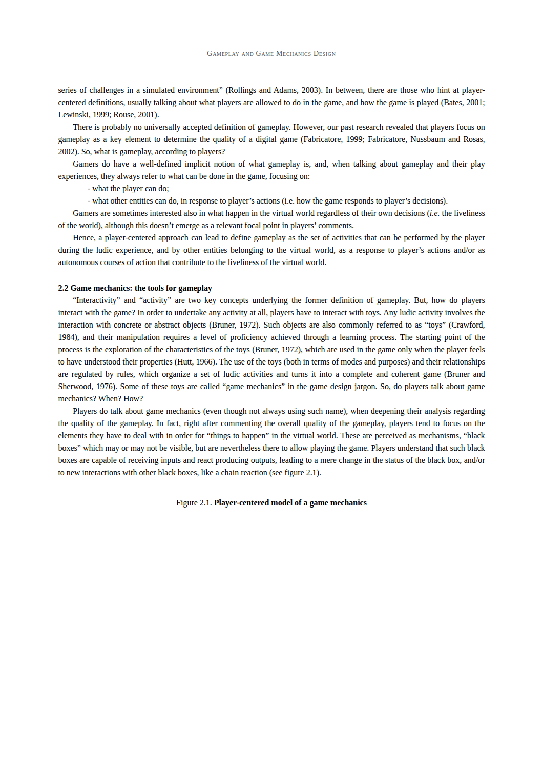Gameplay and Game Mechanics Design
series of challenges in a simulated environment” (Rollings and Adams, 2003). In between, there are those who hint at player-centered definitions, usually talking about what players are allowed to do in the game, and how the game is played (Bates, 2001; Lewinski, 1999; Rouse, 2001).
There is probably no universally accepted definition of gameplay. However, our past research revealed that players focus on gameplay as a key element to determine the quality of a digital game (Fabricatore, 1999; Fabricatore, Nussbaum and Rosas, 2002). So, what is gameplay, according to players?
Gamers do have a well-defined implicit notion of what gameplay is, and, when talking about gameplay and their play experiences, they always refer to what can be done in the game, focusing on:
- what the player can do;
- what other entities can do, in response to player’s actions (i.e. how the game responds to player’s decisions).
Gamers are sometimes interested also in what happen in the virtual world regardless of their own decisions (i.e. the liveliness of the world), although this doesn’t emerge as a relevant focal point in players’ comments.
Hence, a player-centered approach can lead to define gameplay as the set of activities that can be performed by the player during the ludic experience, and by other entities belonging to the virtual world, as a response to player’s actions and/or as autonomous courses of action that contribute to the liveliness of the virtual world.
2.2 Game mechanics: the tools for gameplay
“Interactivity” and “activity” are two key concepts underlying the former definition of gameplay. But, how do players interact with the game? In order to undertake any activity at all, players have to interact with toys. Any ludic activity involves the interaction with concrete or abstract objects (Bruner, 1972). Such objects are also commonly referred to as “toys” (Crawford, 1984), and their manipulation requires a level of proficiency achieved through a learning process. The starting point of the process is the exploration of the characteristics of the toys (Bruner, 1972), which are used in the game only when the player feels to have understood their properties (Hutt, 1966). The use of the toys (both in terms of modes and purposes) and their relationships are regulated by rules, which organize a set of ludic activities and turns it into a complete and coherent game (Bruner and Sherwood, 1976). Some of these toys are called “game mechanics” in the game design jargon. So, do players talk about game mechanics? When? How?
Players do talk about game mechanics (even though not always using such name), when deepening their analysis regarding the quality of the gameplay. In fact, right after commenting the overall quality of the gameplay, players tend to focus on the elements they have to deal with in order for “things to happen” in the virtual world. These are perceived as mechanisms, “black boxes” which may or may not be visible, but are nevertheless there to allow playing the game. Players understand that such black boxes are capable of receiving inputs and react producing outputs, leading to a mere change in the status of the black box, and/or to new interactions with other black boxes, like a chain reaction (see figure 2.1).
Figure 2.1. Player-centered model of a game mechanics